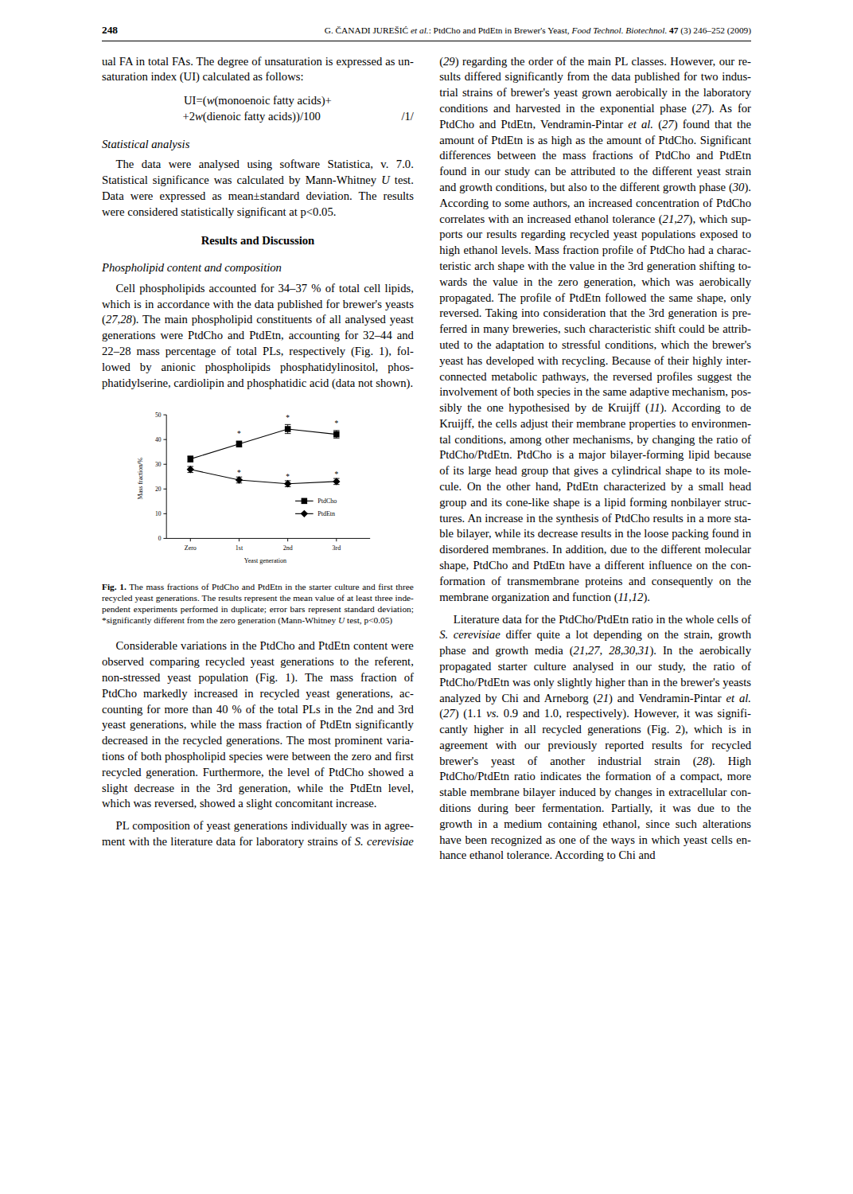248 G. ČANADI JUREŠIĆ et al.: PtdCho and PtdEtn in Brewer's Yeast, Food Technol. Biotechnol. 47 (3) 246–252 (2009)
ual FA in total FAs. The degree of unsaturation is expressed as unsaturation index (UI) calculated as follows:
UI=(w(monoenoic fatty acids)+ +2w(dienoic fatty acids))/100 /1/
Statistical analysis
The data were analysed using software Statistica, v. 7.0. Statistical significance was calculated by Mann-Whitney U test. Data were expressed as mean±standard deviation. The results were considered statistically significant at p<0.05.
Results and Discussion
Phospholipid content and composition
Cell phospholipids accounted for 34–37 % of total cell lipids, which is in accordance with the data published for brewer's yeasts (27,28). The main phospholipid constituents of all analysed yeast generations were PtdCho and PtdEtn, accounting for 32–44 and 22–28 mass percentage of total PLs, respectively (Fig. 1), followed by anionic phospholipids phosphatidylinositol, phosphatidylserine, cardiolipin and phosphatidic acid (data not shown).
0 10 20 30 40 50 Mass fraction/% Zero 1st 2nd 3rd Yeast generation * * * * * * PtdCho PtdEtn
Fig. 1. The mass fractions of PtdCho and PtdEtn in the starter culture and first three recycled yeast generations. The results represent the mean value of at least three independent experiments performed in duplicate; error bars represent standard deviation; *significantly different from the zero generation (Mann-Whitney U test, p<0.05)
Considerable variations in the PtdCho and PtdEtn content were observed comparing recycled yeast generations to the referent, non-stressed yeast population (Fig. 1). The mass fraction of PtdCho markedly increased in recycled yeast generations, accounting for more than 40 % of the total PLs in the 2nd and 3rd yeast generations, while the mass fraction of PtdEtn significantly decreased in the recycled generations. The most prominent variations of both phospholipid species were between the zero and first recycled generation. Furthermore, the level of PtdCho showed a slight decrease in the 3rd generation, while the PtdEtn level, which was reversed, showed a slight concomitant increase.
PL composition of yeast generations individually was in agreement with the literature data for laboratory strains of S. cerevisiae (29) regarding the order of the main PL classes. However, our results differed significantly from the data published for two industrial strains of brewer's yeast grown aerobically in the laboratory conditions and harvested in the exponential phase (27). As for PtdCho and PtdEtn, Vendramin-Pintar et al. (27) found that the amount of PtdEtn is as high as the amount of PtdCho. Significant differences between the mass fractions of PtdCho and PtdEtn found in our study can be attributed to the different yeast strain and growth conditions, but also to the different growth phase (30). According to some authors, an increased concentration of PtdCho correlates with an increased ethanol tolerance (21,27), which supports our results regarding recycled yeast populations exposed to high ethanol levels. Mass fraction profile of PtdCho had a characteristic arch shape with the value in the 3rd generation shifting towards the value in the zero generation, which was aerobically propagated. The profile of PtdEtn followed the same shape, only reversed. Taking into consideration that the 3rd generation is preferred in many breweries, such characteristic shift could be attributed to the adaptation to stressful conditions, which the brewer's yeast has developed with recycling. Because of their highly interconnected metabolic pathways, the reversed profiles suggest the involvement of both species in the same adaptive mechanism, possibly the one hypothesised by de Kruijff (11). According to de Kruijff, the cells adjust their membrane properties to environmental conditions, among other mechanisms, by changing the ratio of PtdCho/PtdEtn. PtdCho is a major bilayer-forming lipid because of its large head group that gives a cylindrical shape to its molecule. On the other hand, PtdEtn characterized by a small head group and its cone-like shape is a lipid forming nonbilayer structures. An increase in the synthesis of PtdCho results in a more stable bilayer, while its decrease results in the loose packing found in disordered membranes. In addition, due to the different molecular shape, PtdCho and PtdEtn have a different influence on the conformation of transmembrane proteins and consequently on the membrane organization and function (11,12).
Literature data for the PtdCho/PtdEtn ratio in the whole cells of S. cerevisiae differ quite a lot depending on the strain, growth phase and growth media (21,27, 28,30,31). In the aerobically propagated starter culture analysed in our study, the ratio of PtdCho/PtdEtn was only slightly higher than in the brewer's yeasts analyzed by Chi and Arneborg (21) and Vendramin-Pintar et al. (27) (1.1 vs. 0.9 and 1.0, respectively). However, it was significantly higher in all recycled generations (Fig. 2), which is in agreement with our previously reported results for recycled brewer's yeast of another industrial strain (28). High PtdCho/PtdEtn ratio indicates the formation of a compact, more stable membrane bilayer induced by changes in extracellular conditions during beer fermentation. Partially, it was due to the growth in a medium containing ethanol, since such alterations have been recognized as one of the ways in which yeast cells enhance ethanol tolerance. According to Chi and